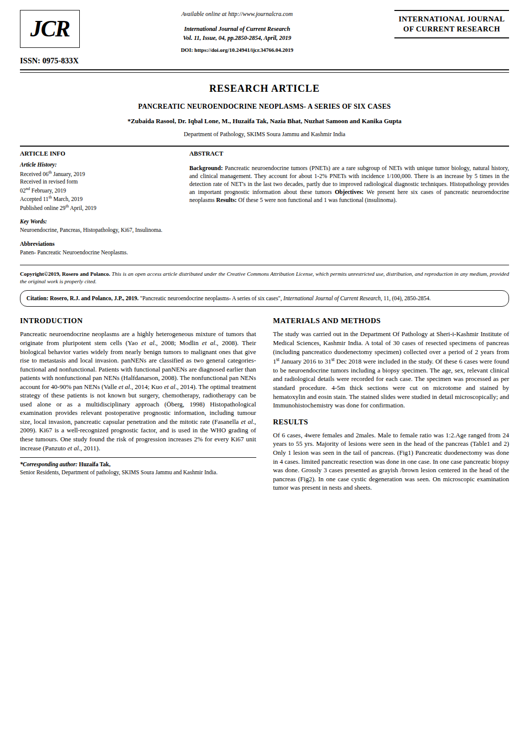JCR
Available online at http://www.journalcra.com
International Journal of Current Research
Vol. 11, Issue, 04, pp.2850-2854, April, 2019
DOI: https://doi.org/10.24941/ijcr.34766.04.2019
INTERNATIONAL JOURNAL
OF CURRENT RESEARCH
ISSN: 0975-833X
RESEARCH ARTICLE
PANCREATIC NEUROENDOCRINE NEOPLASMS- A SERIES OF SIX CASES
*Zubaida Rasool, Dr. Iqbal Lone, M., Huzaifa Tak, Nazia Bhat, Nuzhat Samoon and Kanika Gupta
Department of Pathology, SKIMS Soura Jammu and Kashmir India
ARTICLE INFO
Article History:
Received 06th January, 2019
Received in revised form
02nd February, 2019
Accepted 11th March, 2019
Published online 29th April, 2019
Key Words:
Neuroendocrine, Pancreas, Histopathology, Ki67, Insulinoma.
Abbreviations
Panen- Pancreatic Neuroendocrine Neoplasms.
ABSTRACT
Background: Pancreatic neuroendocrine tumors (PNETs) are a rare subgroup of NETs with unique tumor biology, natural history, and clinical management. They account for about 1-2% PNETs with incidence 1/100,000. There is an increase by 5 times in the detection rate of NET's in the last two decades, partly due to improved radiological diagnostic techniques. Histopathology provides an important prognostic information about these tumors Objectives: We present here six cases of pancreatic neuroendocrine neoplasms Results: Of these 5 were non functional and 1 was functional (insulinoma).
Copyright©2019, Rosero and Polanco. This is an open access article distributed under the Creative Commons Attribution License, which permits unrestricted use, distribution, and reproduction in any medium, provided the original work is properly cited.
Citation: Rosero, R.J. and Polanco, J.P., 2019. "Pancreatic neuroendocrine neoplasms- A series of six cases", International Journal of Current Research, 11, (04), 2850-2854.
INTRODUCTION
Pancreatic neuroendocrine neoplasms are a highly heterogeneous mixture of tumors that originate from pluripotent stem cells (Yao et al., 2008; Modlin et al., 2008). Their biological behavior varies widely from nearly benign tumors to malignant ones that give rise to metastasis and local invasion. panNENs are classified as two general categories- functional and nonfunctional. Patients with functional panNENs are diagnosed earlier than patients with nonfunctional pan NENs (Halfdanarson, 2008). The nonfunctional pan NENs account for 40-90% pan NENs (Valle et al., 2014; Kuo et al., 2014). The optimal treatment strategy of these patients is not known but surgery, chemotherapy, radiotherapy can be used alone or as a multidisciplinary approach (Öberg, 1998) Histopathological examination provides relevant postoperative prognostic information, including tumour size, local invasion, pancreatic capsular penetration and the mitotic rate (Fasanella et al., 2009). Ki67 is a well-recognized prognostic factor, and is used in the WHO grading of these tumours. One study found the risk of progression increases 2% for every Ki67 unit increase (Panzuto et al., 2011).
*Corresponding author: Huzaifa Tak,
Senior Residents, Department of pathology, SKIMS Soura Jammu and Kashmir India.
MATERIALS AND METHODS
The study was carried out in the Department Of Pathology at Sheri-i-Kashmir Institute of Medical Sciences, Kashmir India. A total of 30 cases of resected specimens of pancreas (including pancreatico duodenectomy specimen) collected over a period of 2 years from 1st January 2016 to 31st Dec 2018 were included in the study. Of these 6 cases were found to be neuroendocrine tumors including a biopsy specimen. The age, sex, relevant clinical and radiological details were recorded for each case. The specimen was processed as per standard procedure. 4-5m thick sections were cut on microtome and stained by hematoxylin and eosin stain. The stained slides were studied in detail microscopically; and Immunohistochemistry was done for confirmation.
RESULTS
Of 6 cases, 4were females and 2males. Male to female ratio was 1:2.Age ranged from 24 years to 55 yrs. Majority of lesions were seen in the head of the pancreas (Table1 and 2) Only 1 lesion was seen in the tail of pancreas. (Fig1) Pancreatic duodenectomy was done in 4 cases. limited pancreatic resection was done in one case. In one case pancreatic biopsy was done. Grossly 3 cases presented as grayish /brown lesion centered in the head of the pancreas (Fig2). In one case cystic degeneration was seen. On microscopic examination tumor was present in nests and sheets.